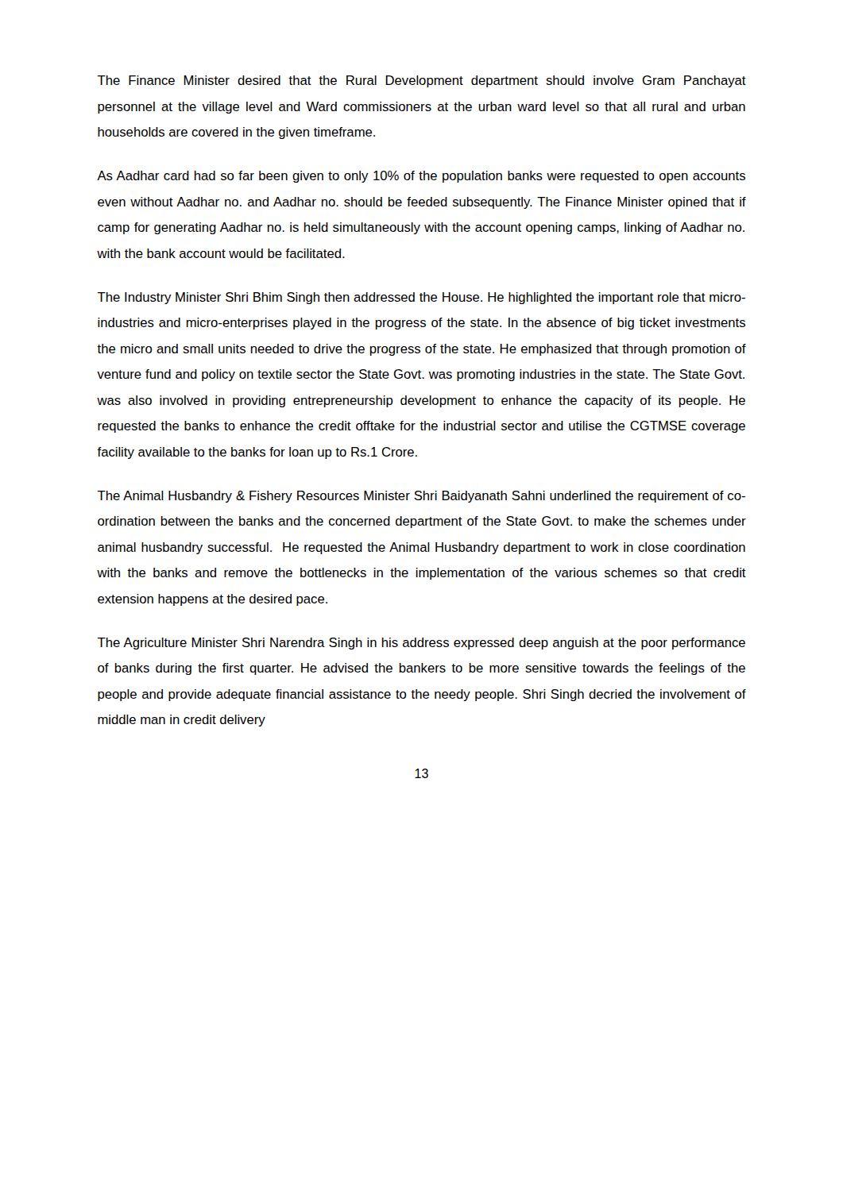The Finance Minister desired that the Rural Development department should involve Gram Panchayat personnel at the village level and Ward commissioners at the urban ward level so that all rural and urban households are covered in the given timeframe.
As Aadhar card had so far been given to only 10% of the population banks were requested to open accounts even without Aadhar no. and Aadhar no. should be feeded subsequently. The Finance Minister opined that if camp for generating Aadhar no. is held simultaneously with the account opening camps, linking of Aadhar no. with the bank account would be facilitated.
The Industry Minister Shri Bhim Singh then addressed the House. He highlighted the important role that micro-industries and micro-enterprises played in the progress of the state. In the absence of big ticket investments the micro and small units needed to drive the progress of the state. He emphasized that through promotion of venture fund and policy on textile sector the State Govt. was promoting industries in the state. The State Govt. was also involved in providing entrepreneurship development to enhance the capacity of its people. He requested the banks to enhance the credit offtake for the industrial sector and utilise the CGTMSE coverage facility available to the banks for loan up to Rs.1 Crore.
The Animal Husbandry & Fishery Resources Minister Shri Baidyanath Sahni underlined the requirement of co-ordination between the banks and the concerned department of the State Govt. to make the schemes under animal husbandry successful. He requested the Animal Husbandry department to work in close coordination with the banks and remove the bottlenecks in the implementation of the various schemes so that credit extension happens at the desired pace.
The Agriculture Minister Shri Narendra Singh in his address expressed deep anguish at the poor performance of banks during the first quarter. He advised the bankers to be more sensitive towards the feelings of the people and provide adequate financial assistance to the needy people. Shri Singh decried the involvement of middle man in credit delivery
13